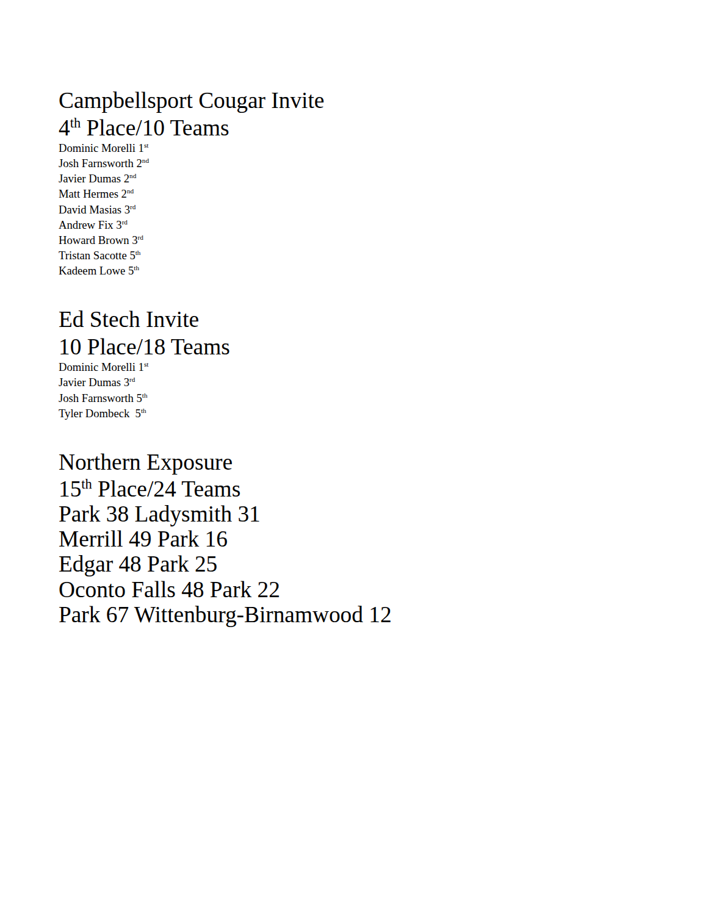Campbellsport Cougar Invite
4th Place/10 Teams
Dominic Morelli 1st
Josh Farnsworth 2nd
Javier Dumas 2nd
Matt Hermes 2nd
David Masias 3rd
Andrew Fix 3rd
Howard Brown 3rd
Tristan Sacotte 5th
Kadeem Lowe 5th
Ed Stech Invite
10 Place/18 Teams
Dominic Morelli 1st
Javier Dumas 3rd
Josh Farnsworth 5th
Tyler Dombeck 5th
Northern Exposure
15th Place/24 Teams
Park 38 Ladysmith 31
Merrill 49 Park 16
Edgar 48 Park 25
Oconto Falls 48 Park 22
Park 67 Wittenburg-Birnamwood 12